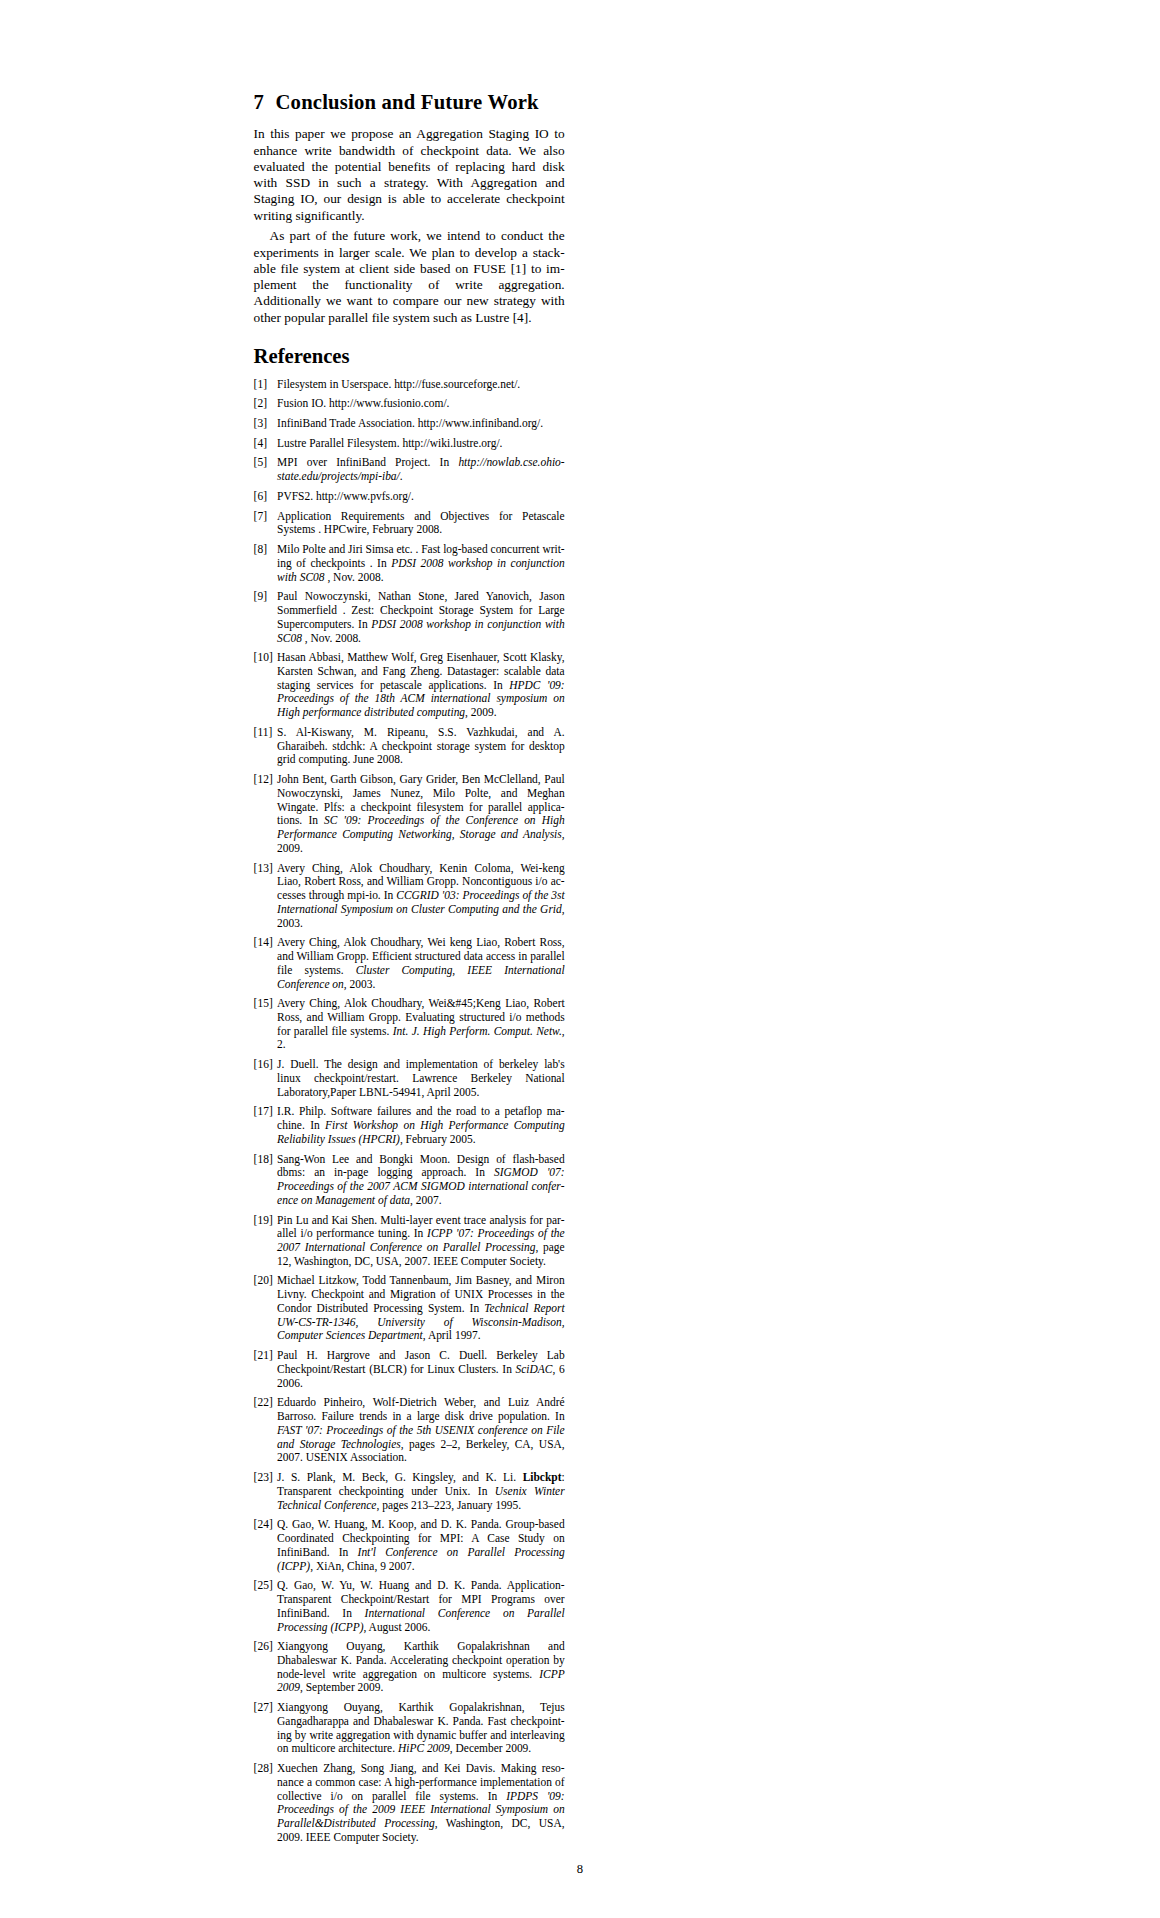7 Conclusion and Future Work
In this paper we propose an Aggregation Staging IO to enhance write bandwidth of checkpoint data. We also evaluated the potential benefits of replacing hard disk with SSD in such a strategy. With Aggregation and Staging IO, our design is able to accelerate checkpoint writing significantly.
As part of the future work, we intend to conduct the experiments in larger scale. We plan to develop a stackable file system at client side based on FUSE [1] to implement the functionality of write aggregation. Additionally we want to compare our new strategy with other popular parallel file system such as Lustre [4].
References
Filesystem in Userspace. http://fuse.sourceforge.net/.
Fusion IO. http://www.fusionio.com/.
InfiniBand Trade Association. http://www.infiniband.org/.
Lustre Parallel Filesystem. http://wiki.lustre.org/.
MPI over InfiniBand Project. In http://nowlab.cse.ohio-state.edu/projects/mpi-iba/.
PVFS2. http://www.pvfs.org/.
Application Requirements and Objectives for Petascale Systems . HPCwire, February 2008.
Milo Polte and Jiri Simsa etc. . Fast log-based concurrent writing of checkpoints . In PDSI 2008 workshop in conjunction with SC08 , Nov. 2008.
Paul Nowoczynski, Nathan Stone, Jared Yanovich, Jason Sommerfield . Zest: Checkpoint Storage System for Large Supercomputers. In PDSI 2008 workshop in conjunction with SC08 , Nov. 2008.
Hasan Abbasi, Matthew Wolf, Greg Eisenhauer, Scott Klasky, Karsten Schwan, and Fang Zheng. Datastager: scalable data staging services for petascale applications. In HPDC '09: Proceedings of the 18th ACM international symposium on High performance distributed computing, 2009.
S. Al-Kiswany, M. Ripeanu, S.S. Vazhkudai, and A. Gharaibeh. stdchk: A checkpoint storage system for desktop grid computing. June 2008.
John Bent, Garth Gibson, Gary Grider, Ben McClelland, Paul Nowoczynski, James Nunez, Milo Polte, and Meghan Wingate. Plfs: a checkpoint filesystem for parallel applications. In SC '09: Proceedings of the Conference on High Performance Computing Networking, Storage and Analysis, 2009.
Avery Ching, Alok Choudhary, Kenin Coloma, Wei-keng Liao, Robert Ross, and William Gropp. Noncontiguous i/o accesses through mpi-io. In CCGRID '03: Proceedings of the 3st International Symposium on Cluster Computing and the Grid, 2003.
Avery Ching, Alok Choudhary, Wei keng Liao, Robert Ross, and William Gropp. Efficient structured data access in parallel file systems. Cluster Computing, IEEE International Conference on, 2003.
Avery Ching, Alok Choudhary, Wei&#45;Keng Liao, Robert Ross, and William Gropp. Evaluating structured i/o methods for parallel file systems. Int. J. High Perform. Comput. Netw., 2.
J. Duell. The design and implementation of berkeley lab's linux checkpoint/restart. Lawrence Berkeley National Laboratory,Paper LBNL-54941, April 2005.
I.R. Philp. Software failures and the road to a petaflop machine. In First Workshop on High Performance Computing Reliability Issues (HPCRI), February 2005.
Sang-Won Lee and Bongki Moon. Design of flash-based dbms: an in-page logging approach. In SIGMOD '07: Proceedings of the 2007 ACM SIGMOD international conference on Management of data, 2007.
Pin Lu and Kai Shen. Multi-layer event trace analysis for parallel i/o performance tuning. In ICPP '07: Proceedings of the 2007 International Conference on Parallel Processing, page 12, Washington, DC, USA, 2007. IEEE Computer Society.
Michael Litzkow, Todd Tannenbaum, Jim Basney, and Miron Livny. Checkpoint and Migration of UNIX Processes in the Condor Distributed Processing System. In Technical Report UW-CS-TR-1346, University of Wisconsin-Madison, Computer Sciences Department, April 1997.
Paul H. Hargrove and Jason C. Duell. Berkeley Lab Checkpoint/Restart (BLCR) for Linux Clusters. In SciDAC, 6 2006.
Eduardo Pinheiro, Wolf-Dietrich Weber, and Luiz André Barroso. Failure trends in a large disk drive population. In FAST '07: Proceedings of the 5th USENIX conference on File and Storage Technologies, pages 2–2, Berkeley, CA, USA, 2007. USENIX Association.
J. S. Plank, M. Beck, G. Kingsley, and K. Li. Libckpt: Transparent checkpointing under Unix. In Usenix Winter Technical Conference, pages 213–223, January 1995.
Q. Gao, W. Huang, M. Koop, and D. K. Panda. Group-based Coordinated Checkpointing for MPI: A Case Study on InfiniBand. In Int'l Conference on Parallel Processing (ICPP), XiAn, China, 9 2007.
Q. Gao, W. Yu, W. Huang and D. K. Panda. Application-Transparent Checkpoint/Restart for MPI Programs over InfiniBand. In International Conference on Parallel Processing (ICPP), August 2006.
Xiangyong Ouyang, Karthik Gopalakrishnan and Dhabaleswar K. Panda. Accelerating checkpoint operation by node-level write aggregation on multicore systems. ICPP 2009, September 2009.
Xiangyong Ouyang, Karthik Gopalakrishnan, Tejus Gangadharappa and Dhabaleswar K. Panda. Fast checkpointing by write aggregation with dynamic buffer and interleaving on multicore architecture. HiPC 2009, December 2009.
Xuechen Zhang, Song Jiang, and Kei Davis. Making resonance a common case: A high-performance implementation of collective i/o on parallel file systems. In IPDPS '09: Proceedings of the 2009 IEEE International Symposium on Parallel&Distributed Processing, Washington, DC, USA, 2009. IEEE Computer Society.
8